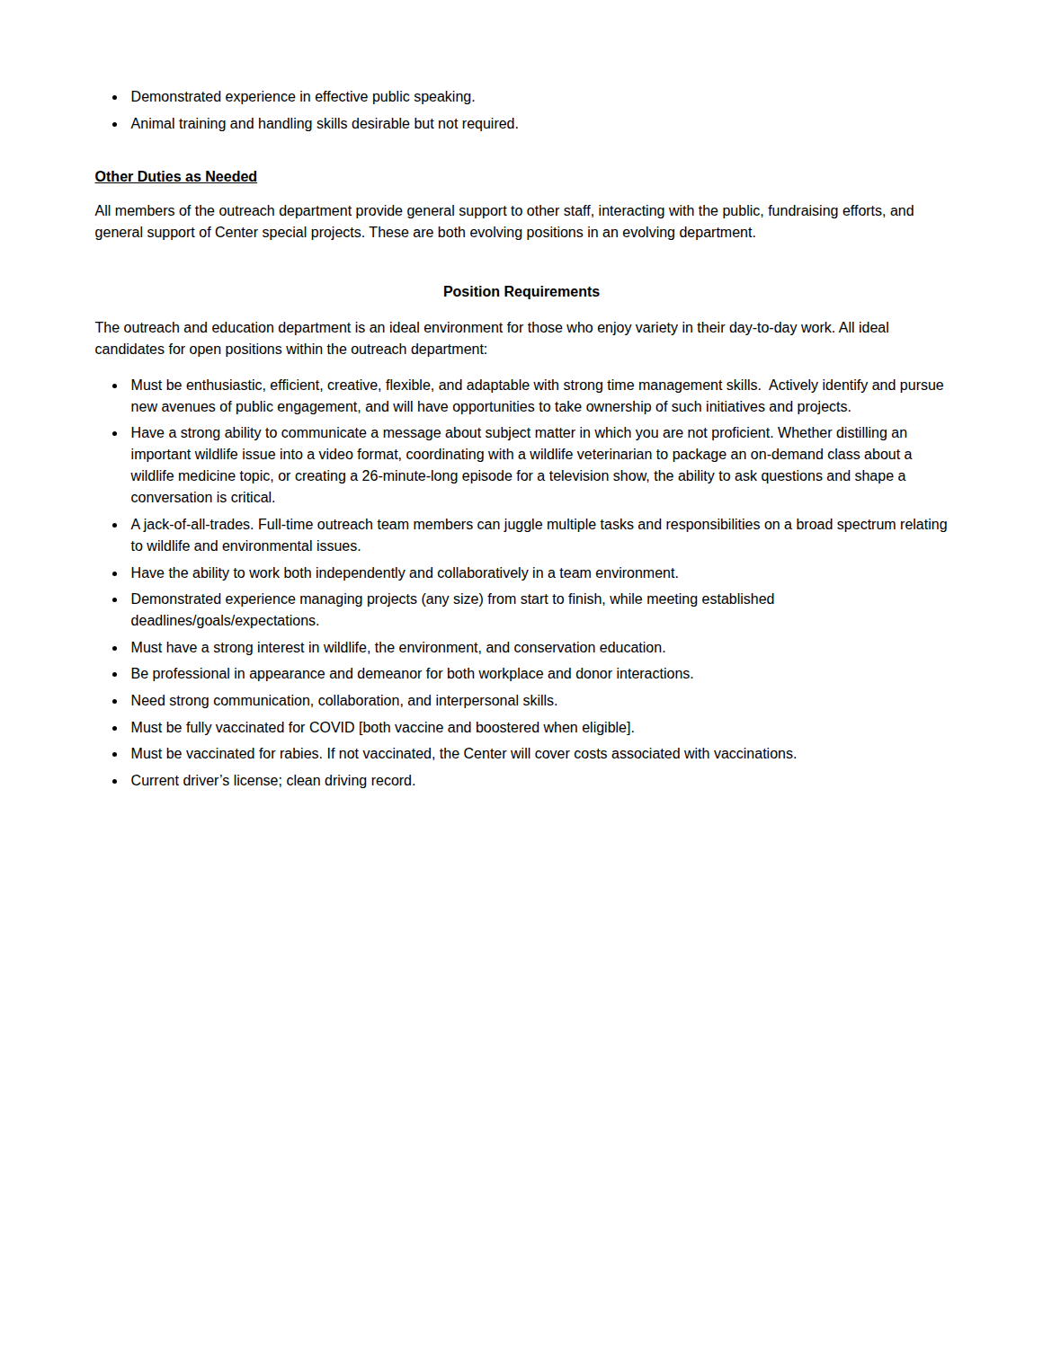Demonstrated experience in effective public speaking.
Animal training and handling skills desirable but not required.
Other Duties as Needed
All members of the outreach department provide general support to other staff, interacting with the public, fundraising efforts, and general support of Center special projects. These are both evolving positions in an evolving department.
Position Requirements
The outreach and education department is an ideal environment for those who enjoy variety in their day-to-day work. All ideal candidates for open positions within the outreach department:
Must be enthusiastic, efficient, creative, flexible, and adaptable with strong time management skills. Actively identify and pursue new avenues of public engagement, and will have opportunities to take ownership of such initiatives and projects.
Have a strong ability to communicate a message about subject matter in which you are not proficient. Whether distilling an important wildlife issue into a video format, coordinating with a wildlife veterinarian to package an on-demand class about a wildlife medicine topic, or creating a 26-minute-long episode for a television show, the ability to ask questions and shape a conversation is critical.
A jack-of-all-trades. Full-time outreach team members can juggle multiple tasks and responsibilities on a broad spectrum relating to wildlife and environmental issues.
Have the ability to work both independently and collaboratively in a team environment.
Demonstrated experience managing projects (any size) from start to finish, while meeting established deadlines/goals/expectations.
Must have a strong interest in wildlife, the environment, and conservation education.
Be professional in appearance and demeanor for both workplace and donor interactions.
Need strong communication, collaboration, and interpersonal skills.
Must be fully vaccinated for COVID [both vaccine and boostered when eligible].
Must be vaccinated for rabies. If not vaccinated, the Center will cover costs associated with vaccinations.
Current driver’s license; clean driving record.